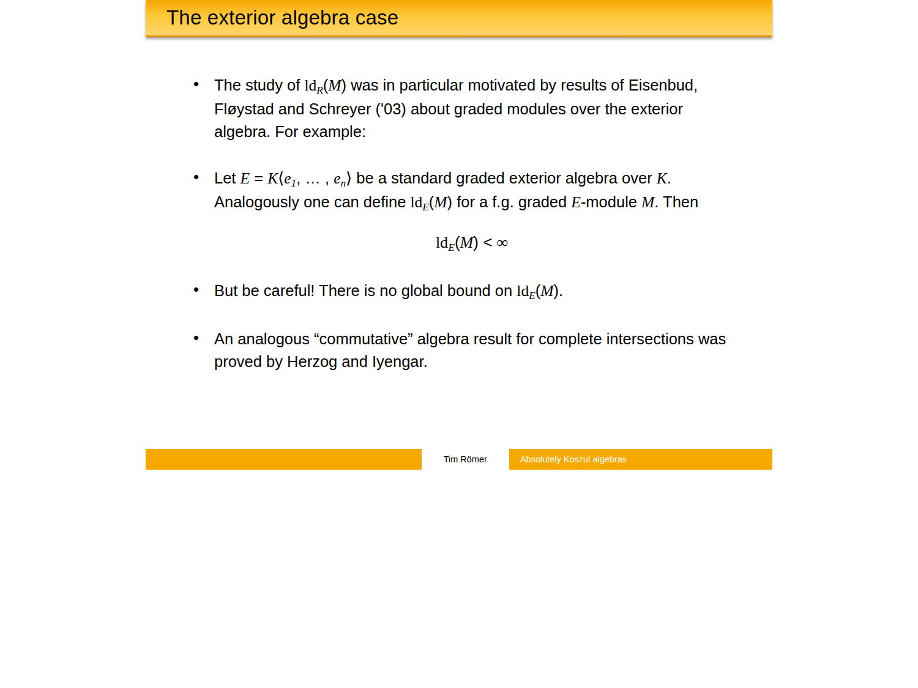The exterior algebra case
The study of ldR(M) was in particular motivated by results of Eisenbud, Fløystad and Schreyer ('03) about graded modules over the exterior algebra. For example:
Let E = K⟨e1, … , en⟩ be a standard graded exterior algebra over K. Analogously one can define ldE(M) for a f.g. graded E-module M. Then
ldE(M) < ∞
But be careful! There is no global bound on ldE(M).
An analogous “commutative” algebra result for complete intersections was proved by Herzog and Iyengar.
Tim Römer
Absolutely Koszul algebras